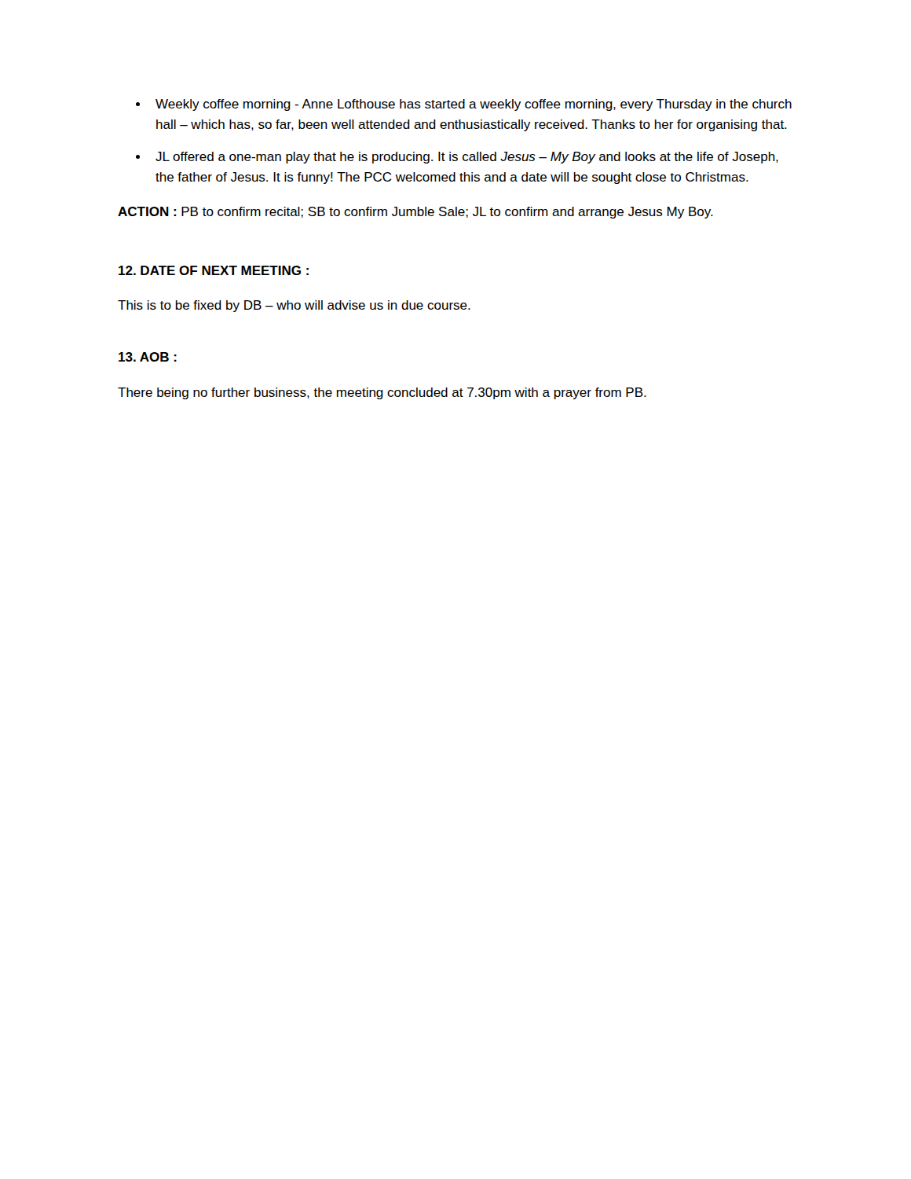Weekly coffee morning - Anne Lofthouse has started a weekly coffee morning, every Thursday in the church hall – which has, so far, been well attended and enthusiastically received. Thanks to her for organising that.
JL offered a one-man play that he is producing. It is called Jesus – My Boy and looks at the life of Joseph, the father of Jesus. It is funny! The PCC welcomed this and a date will be sought close to Christmas.
ACTION : PB to confirm recital; SB to confirm Jumble Sale; JL to confirm and arrange Jesus My Boy.
12. DATE OF NEXT MEETING :
This is to be fixed by DB – who will advise us in due course.
13. AOB :
There being no further business, the meeting concluded at 7.30pm with a prayer from PB.